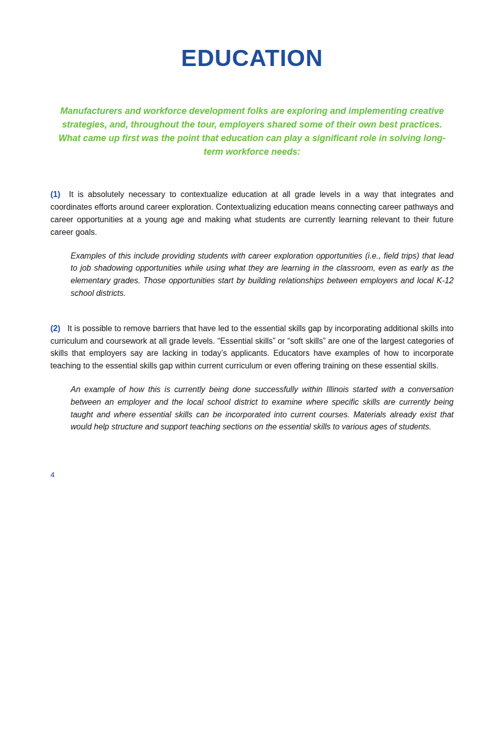EDUCATION
Manufacturers and workforce development folks are exploring and implementing creative strategies, and, throughout the tour, employers shared some of their own best practices. What came up first was the point that education can play a significant role in solving long-term workforce needs:
(1) It is absolutely necessary to contextualize education at all grade levels in a way that integrates and coordinates efforts around career exploration. Contextualizing education means connecting career pathways and career opportunities at a young age and making what students are currently learning relevant to their future career goals.
Examples of this include providing students with career exploration opportunities (i.e., field trips) that lead to job shadowing opportunities while using what they are learning in the classroom, even as early as the elementary grades. Those opportunities start by building relationships between employers and local K-12 school districts.
(2) It is possible to remove barriers that have led to the essential skills gap by incorporating additional skills into curriculum and coursework at all grade levels. “Essential skills” or “soft skills” are one of the largest categories of skills that employers say are lacking in today’s applicants. Educators have examples of how to incorporate teaching to the essential skills gap within current curriculum or even offering training on these essential skills.
An example of how this is currently being done successfully within Illinois started with a conversation between an employer and the local school district to examine where specific skills are currently being taught and where essential skills can be incorporated into current courses. Materials already exist that would help structure and support teaching sections on the essential skills to various ages of students.
4